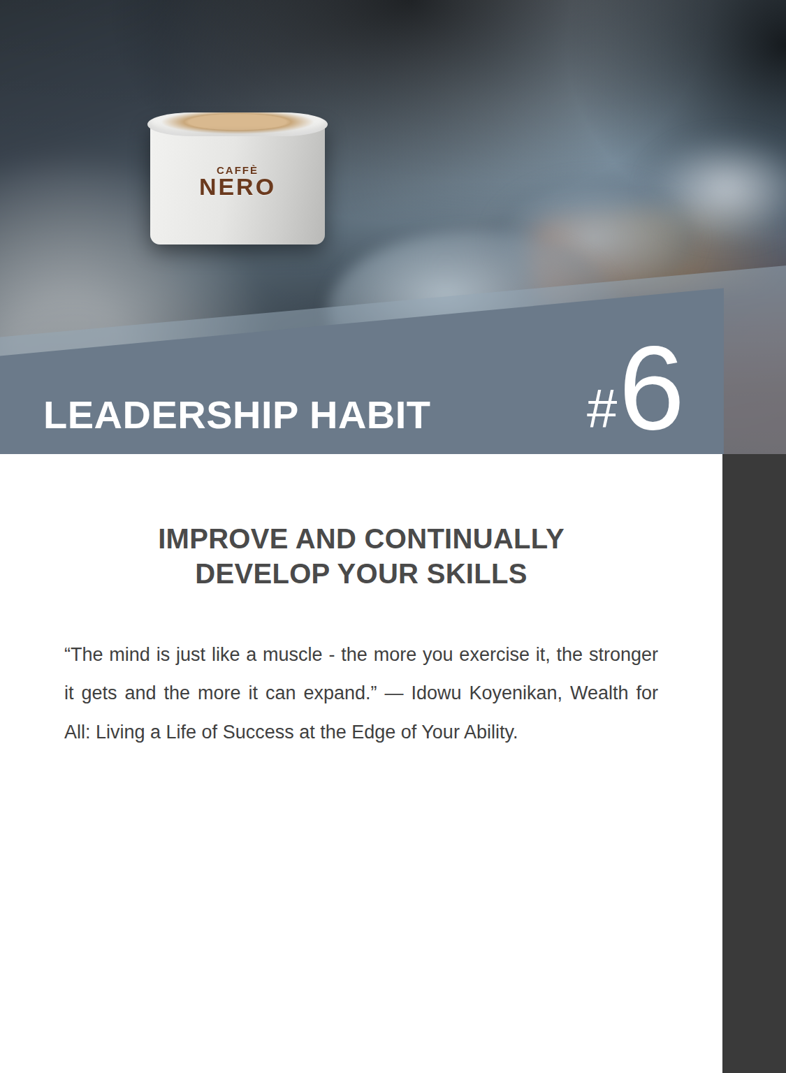CAFFÈ NERO
Leadership Habit
#6
Improve and Continually
Develop Your Skills
“The mind is just like a muscle - the more you exercise it, the stronger it gets and the more it can expand.” — Idowu Koyenikan, Wealth for All: Living a Life of Success at the Edge of Your Ability.